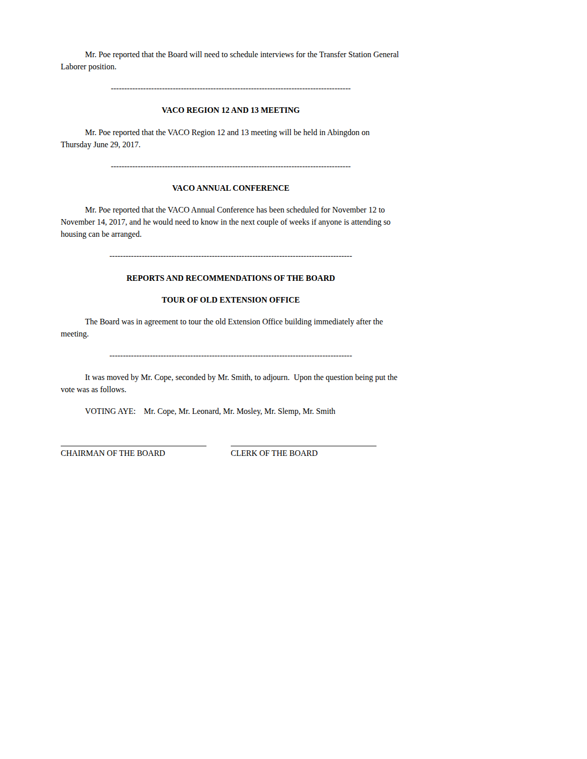Mr. Poe reported that the Board will need to schedule interviews for the Transfer Station General Laborer position.
-----------------------------------------------------------------------------------------
VACO Region 12 and 13 Meeting
Mr. Poe reported that the VACO Region 12 and 13 meeting will be held in Abingdon on Thursday June 29, 2017.
-----------------------------------------------------------------------------------------
VACO Annual Conference
Mr. Poe reported that the VACO Annual Conference has been scheduled for November 12 to November 14, 2017, and he would need to know in the next couple of weeks if anyone is attending so housing can be arranged.
------------------------------------------------------------------------------------------
Reports and Recommendations of the Board
Tour of Old Extension Office
The Board was in agreement to tour the old Extension Office building immediately after the meeting.
------------------------------------------------------------------------------------------
It was moved by Mr. Cope, seconded by Mr. Smith, to adjourn. Upon the question being put the vote was as follows.
VOTING AYE: Mr. Cope, Mr. Leonard, Mr. Mosley, Mr. Slemp, Mr. Smith
| CHAIRMAN OF THE BOARD | CLERK OF THE BOARD |